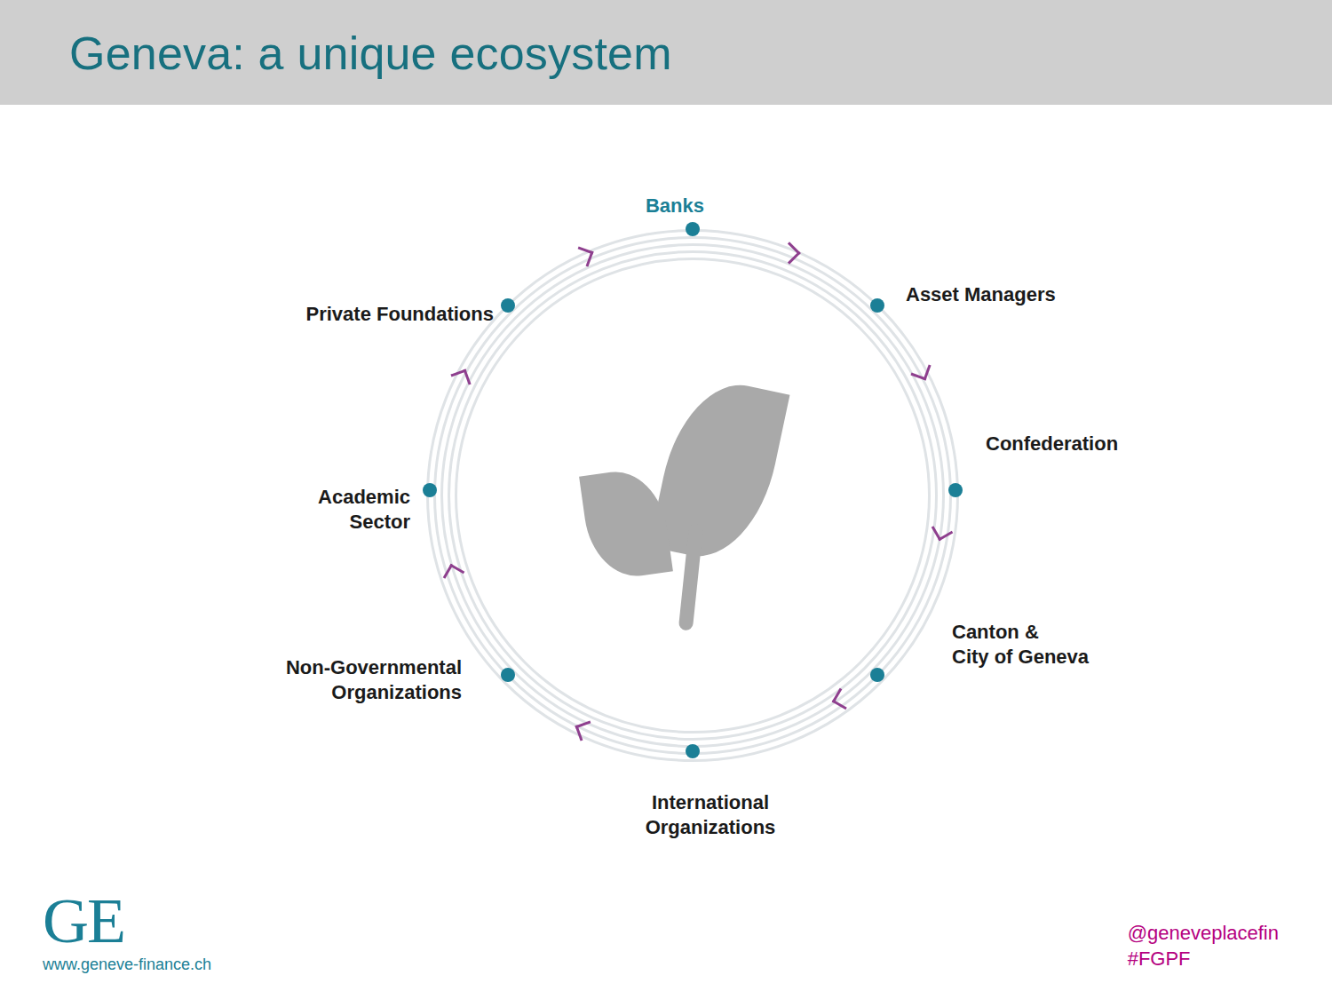Geneva: a unique ecosystem
Banks
Asset Managers
Confederation
Canton &
City of Geneva
International
Organizations
Non-Governmental
Organizations
Academic
Sector
Private Foundations
GE
www.geneve-finance.ch
@geneveplacefin
#FGPF